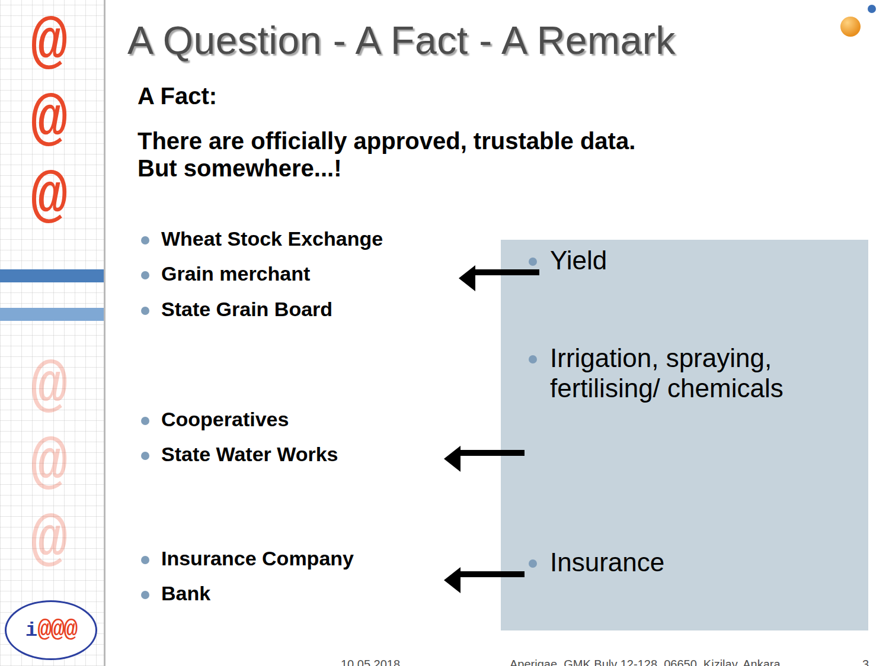@
@
@
@
@
@
i@@@
A Question - A Fact - A Remark
A Fact:
There are officially approved, trustable data.
But somewhere...!
Wheat Stock Exchange
Grain merchant
State Grain Board
Cooperatives
State Water Works
Insurance Company
Bank
Yield
Irrigation, spraying, fertilising/ chemicals
Insurance
10.05.2018 Aperigae, GMK Bulv 12-128, 06650, Kizilay, Ankara 3